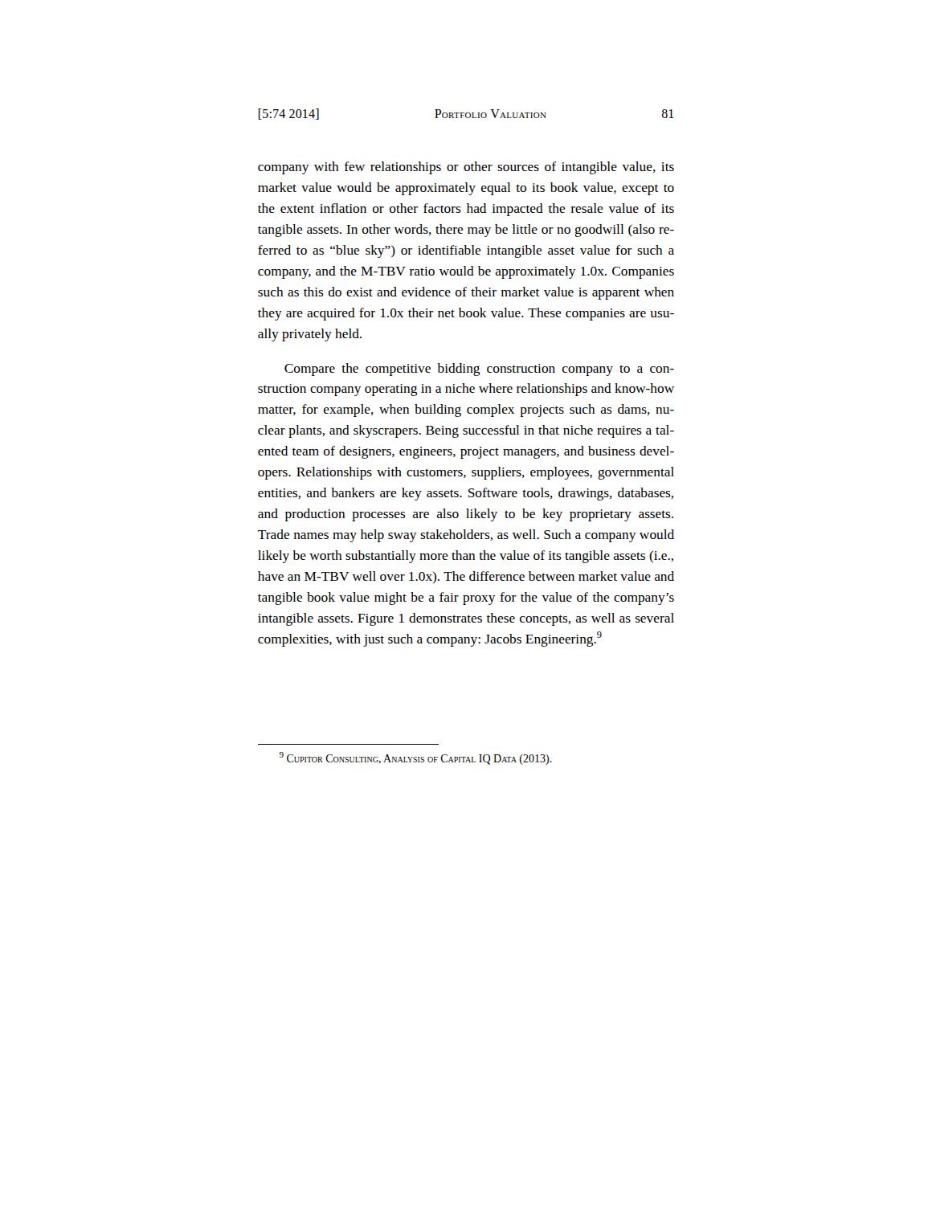[5:74 2014] Portfolio Valuation 81
company with few relationships or other sources of intangible value, its market value would be approximately equal to its book value, except to the extent inflation or other factors had impacted the resale value of its tangible assets. In other words, there may be little or no goodwill (also referred to as “blue sky”) or identifiable intangible asset value for such a company, and the M-TBV ratio would be approximately 1.0x. Companies such as this do exist and evidence of their market value is apparent when they are acquired for 1.0x their net book value. These companies are usually privately held.
Compare the competitive bidding construction company to a construction company operating in a niche where relationships and know-how matter, for example, when building complex projects such as dams, nuclear plants, and skyscrapers. Being successful in that niche requires a talented team of designers, engineers, project managers, and business developers. Relationships with customers, suppliers, employees, governmental entities, and bankers are key assets. Software tools, drawings, databases, and production processes are also likely to be key proprietary assets. Trade names may help sway stakeholders, as well. Such a company would likely be worth substantially more than the value of its tangible assets (i.e., have an M-TBV well over 1.0x). The difference between market value and tangible book value might be a fair proxy for the value of the company’s intangible assets. Figure 1 demonstrates these concepts, as well as several complexities, with just such a company: Jacobs Engineering.9
9 Cupitor Consulting, Analysis of Capital IQ Data (2013).